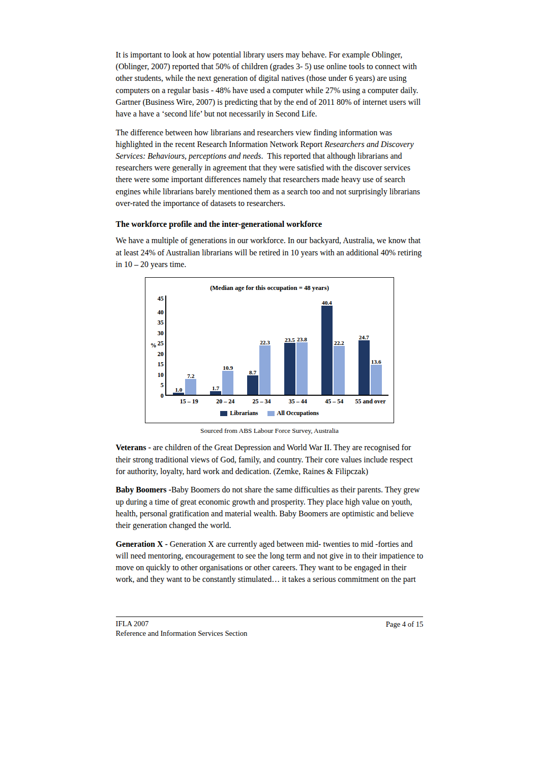It is important to look at how potential library users may behave. For example Oblinger, (Oblinger, 2007) reported that 50% of children (grades 3- 5) use online tools to connect with other students, while the next generation of digital natives (those under 6 years) are using computers on a regular basis - 48% have used a computer while 27% using a computer daily. Gartner (Business Wire, 2007) is predicting that by the end of 2011 80% of internet users will have a have a ‘second life’ but not necessarily in Second Life.
The difference between how librarians and researchers view finding information was highlighted in the recent Research Information Network Report Researchers and Discovery Services: Behaviours, perceptions and needs. This reported that although librarians and researchers were generally in agreement that they were satisfied with the discover services there were some important differences namely that researchers made heavy use of search engines while librarians barely mentioned them as a search too and not surprisingly librarians over-rated the importance of datasets to researchers.
The workforce profile and the inter-generational workforce
We have a multiple of generations in our workforce. In our backyard, Australia, we know that at least 24% of Australian librarians will be retired in 10 years with an additional 40% retiring in 10 – 20 years time.
(Median age for this occupation = 48 years)
%
45 40 35 30 25 20 15 10 5 0
1.0
7.2
1.7
10.9
8.7
22.3
23.5
23.8
40.4
22.2
24.7
13.6
15 – 19 20 – 24 25 – 34 35 – 44 45 – 54 55 and over
Librarians
All Occupations
Sourced from ABS Labour Force Survey, Australia
Veterans - are children of the Great Depression and World War II. They are recognised for their strong traditional views of God, family, and country. Their core values include respect for authority, loyalty, hard work and dedication. (Zemke, Raines & Filipczak)
Baby Boomers -Baby Boomers do not share the same difficulties as their parents. They grew up during a time of great economic growth and prosperity. They place high value on youth, health, personal gratification and material wealth. Baby Boomers are optimistic and believe their generation changed the world.
Generation X - Generation X are currently aged between mid- twenties to mid -forties and will need mentoring, encouragement to see the long term and not give in to their impatience to move on quickly to other organisations or other careers. They want to be engaged in their work, and they want to be constantly stimulated… it takes a serious commitment on the part
IFLA 2007
Reference and Information Services Section
Page 4 of 15